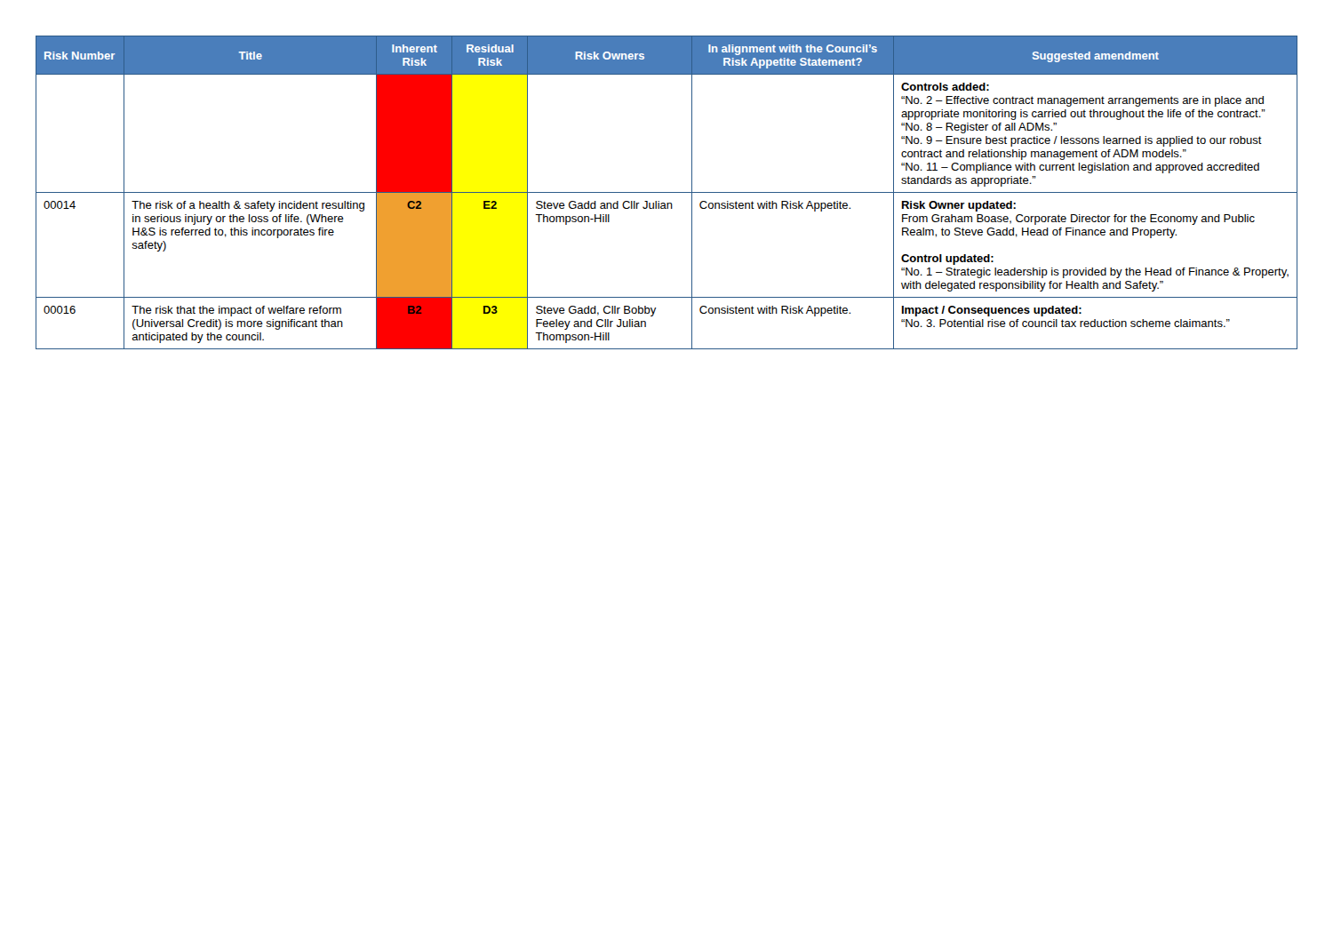| Risk Number | Title | Inherent Risk | Residual Risk | Risk Owners | In alignment with the Council’s Risk Appetite Statement? | Suggested amendment |
| --- | --- | --- | --- | --- | --- | --- |
| | | | | | | Controls added: “No. 2 – Effective contract management arrangements are in place and appropriate monitoring is carried out throughout the life of the contract.” “No. 8 – Register of all ADMs.” “No. 9 – Ensure best practice / lessons learned is applied to our robust contract and relationship management of ADM models.” “No. 11 – Compliance with current legislation and approved accredited standards as appropriate.” |
| 00014 | The risk of a health & safety incident resulting in serious injury or the loss of life. (Where H&S is referred to, this incorporates fire safety) | C2 | E2 | Steve Gadd and Cllr Julian Thompson-Hill | Consistent with Risk Appetite. | Risk Owner updated: From Graham Boase, Corporate Director for the Economy and Public Realm, to Steve Gadd, Head of Finance and Property. Control updated: “No. 1 – Strategic leadership is provided by the Head of Finance & Property, with delegated responsibility for Health and Safety.” |
| 00016 | The risk that the impact of welfare reform (Universal Credit) is more significant than anticipated by the council. | B2 | D3 | Steve Gadd, Cllr Bobby Feeley and Cllr Julian Thompson-Hill | Consistent with Risk Appetite. | Impact / Consequences updated: “No. 3. Potential rise of council tax reduction scheme claimants.” |